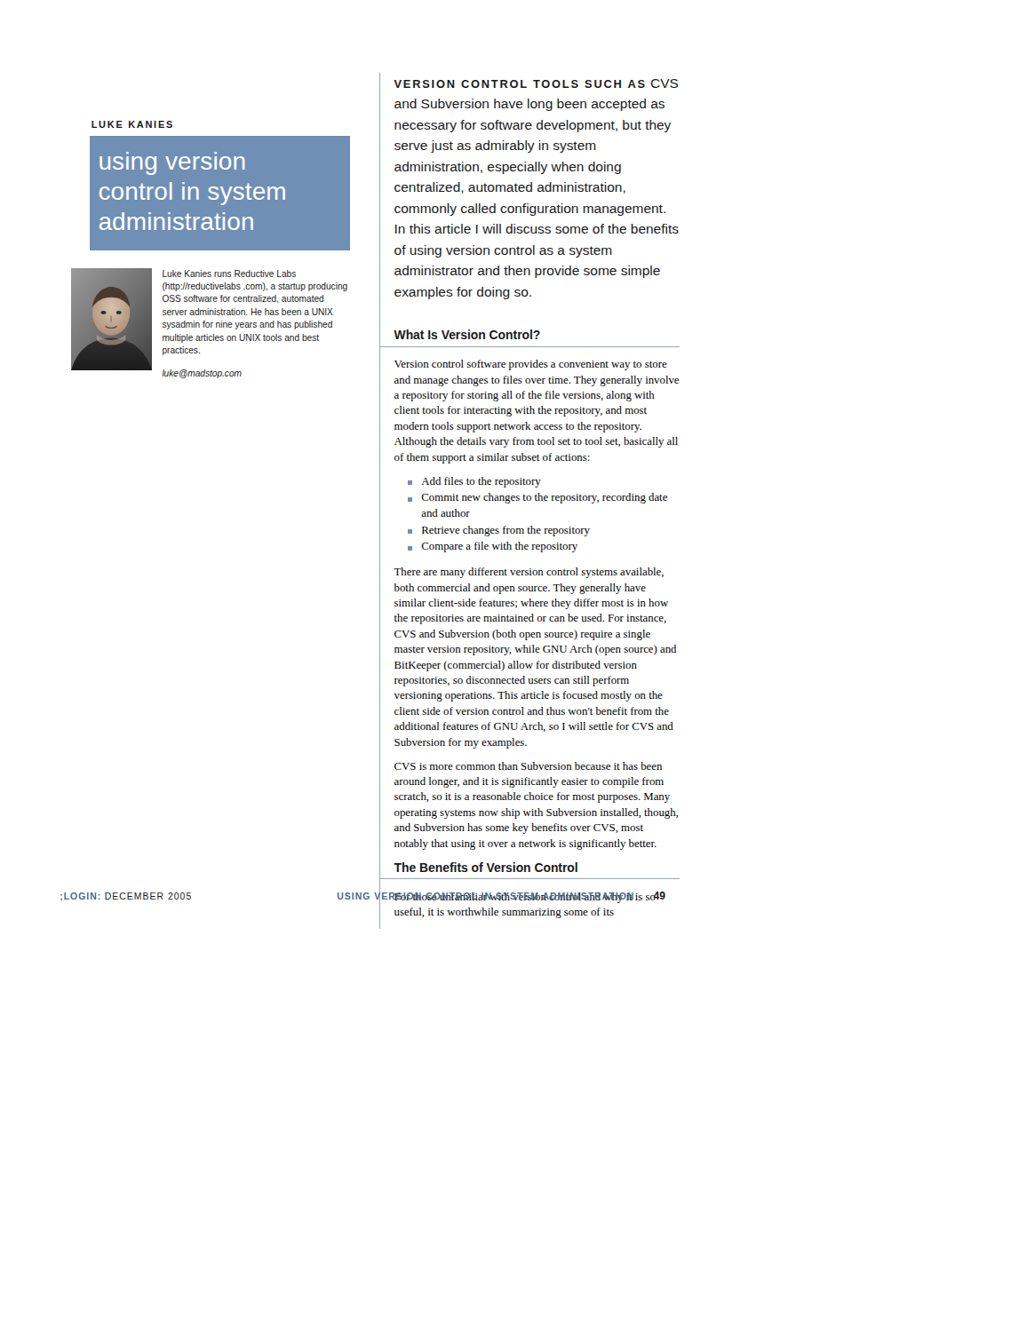Luke Kanies
using version
control in system
administration
Luke Kanies runs Reductive Labs (http://reductivelabs .com), a startup producing OSS software for centralized, automated server administration. He has been a UNIX sysadmin for nine years and has published multiple articles on UNIX tools and best practices.
luke@madstop.com
Version control tools such as CVS and Subversion have long been accepted as necessary for software development, but they serve just as admirably in system administration, especially when doing centralized, automated administration, commonly called configuration management. In this article I will discuss some of the benefits of using version control as a system administrator and then provide some simple examples for doing so.
What Is Version Control?
Version control software provides a convenient way to store and manage changes to files over time. They generally involve a repository for storing all of the file versions, along with client tools for interacting with the repository, and most modern tools support network access to the repository. Although the details vary from tool set to tool set, basically all of them support a similar subset of actions:
Add files to the repository
Commit new changes to the repository, recording date and author
Retrieve changes from the repository
Compare a file with the repository
There are many different version control systems available, both commercial and open source. They generally have similar client-side features; where they differ most is in how the repositories are maintained or can be used. For instance, CVS and Subversion (both open source) require a single master version repository, while GNU Arch (open source) and BitKeeper (commercial) allow for distributed version repositories, so disconnected users can still perform versioning operations. This article is focused mostly on the client side of version control and thus won't benefit from the additional features of GNU Arch, so I will settle for CVS and Subversion for my examples.
CVS is more common than Subversion because it has been around longer, and it is significantly easier to compile from scratch, so it is a reasonable choice for most purposes. Many operating systems now ship with Subversion installed, though, and Subversion has some key benefits over CVS, most notably that using it over a network is significantly better.
The Benefits of Version Control
For those unfamiliar with version control and why it is so useful, it is worthwhile summarizing some of its
;LOGIN: DECEMBER 2005
Using Version Control in System Administration
49